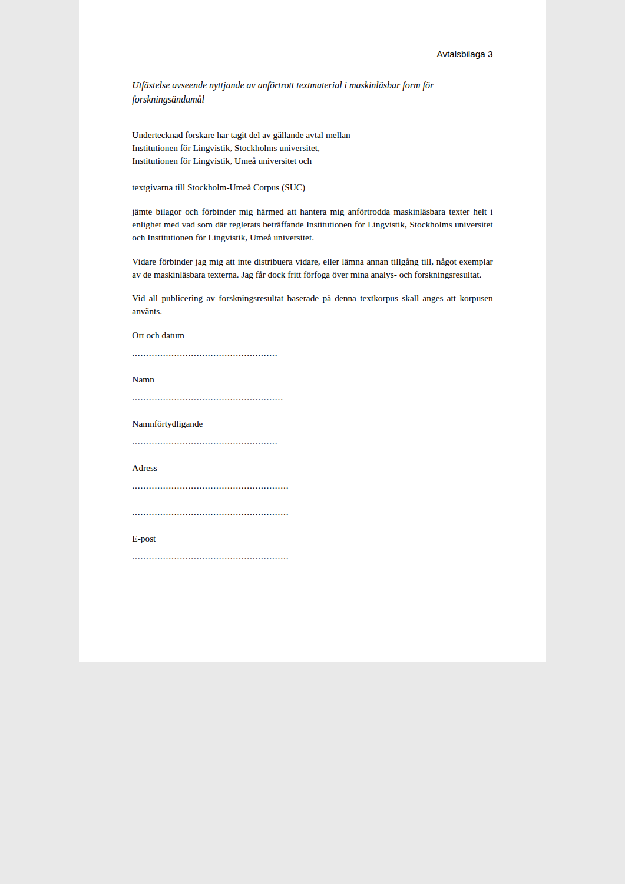Avtalsbilaga 3
Utfästelse avseende nyttjande av anförtrott textmaterial i maskinläsbar form för forskningsändamål
Undertecknad forskare har tagit del av gällande avtal mellan
Institutionen för Lingvistik, Stockholms universitet,
Institutionen för Lingvistik, Umeå universitet och
textgivarna till Stockholm-Umeå Corpus (SUC)
jämte bilagor och förbinder mig härmed att hantera mig anförtrodda maskinläsbara texter helt i enlighet med vad som där reglerats beträffande Institutionen för Lingvistik, Stockholms universitet och Institutionen för Lingvistik, Umeå universitet.
Vidare förbinder jag mig att inte distribuera vidare, eller lämna annan tillgång till, något exemplar av de maskinläsbara texterna. Jag får dock fritt förfoga över mina analys- och forskningsresultat.
Vid all publicering av forskningsresultat baserade på denna textkorpus skall anges att korpusen använts.
Ort och datum
....................................................
Namn
......................................................
Namnförtydligande
....................................................
Adress
........................................................
........................................................
E-post
........................................................